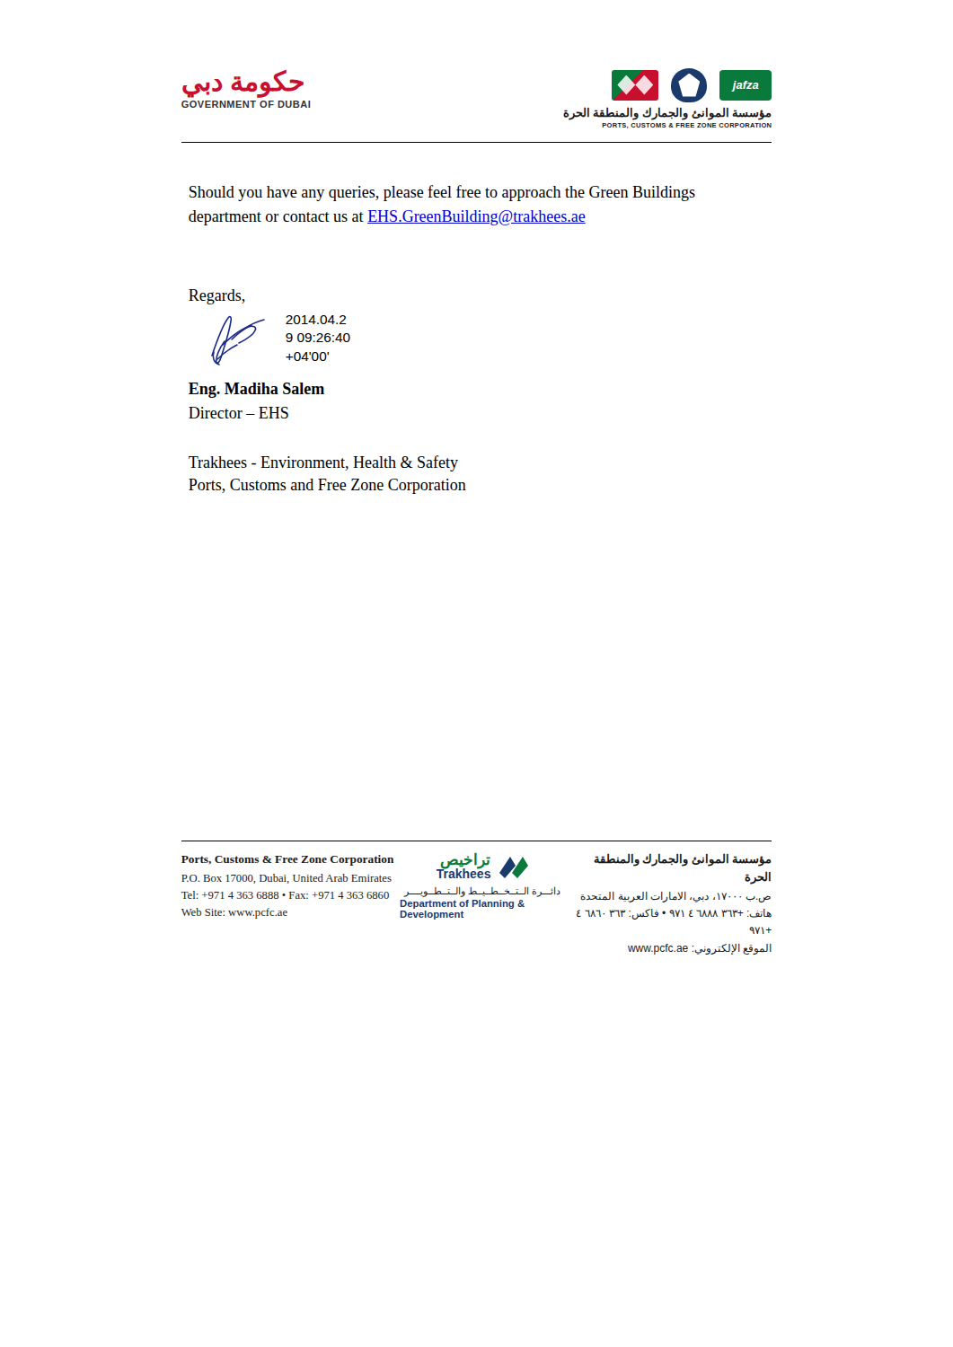حكومة دبي
GOVERNMENT OF DUBAI
jafza
مؤسسة الموانئ والجمارك والمنطقة الحرة
PORTS, CUSTOMS & FREE ZONE CORPORATION
Should you have any queries, please feel free to approach the Green Buildings department or contact us at EHS.GreenBuilding@trakhees.ae
Regards,
2014.04.2
9 09:26:40
+04'00'
Eng. Madiha Salem
Director – EHS
Trakhees - Environment, Health & Safety
Ports, Customs and Free Zone Corporation
Ports, Customs & Free Zone Corporation
P.O. Box 17000, Dubai, United Arab Emirates
Tel: +971 4 363 6888 • Fax: +971 4 363 6860
Web Site: www.pcfc.ae
تراخيص
Trakhees
دائـــرة الــتــخــطــيــط والــتــطــويــــر
Department of Planning & Development
مؤسسة الموانئ والجمارك والمنطقة الحرة
ص.ب ١٧٠٠٠، دبي، الامارات العربية المتحدة
هاتف: ٣٦٣ ٦٨٨٨ ٤ ٩٧١+ • فاكس: ٣٦٣ ٦٨٦٠ ٤ ٩٧١+
الموقع الإلكتروني: www.pcfc.ae